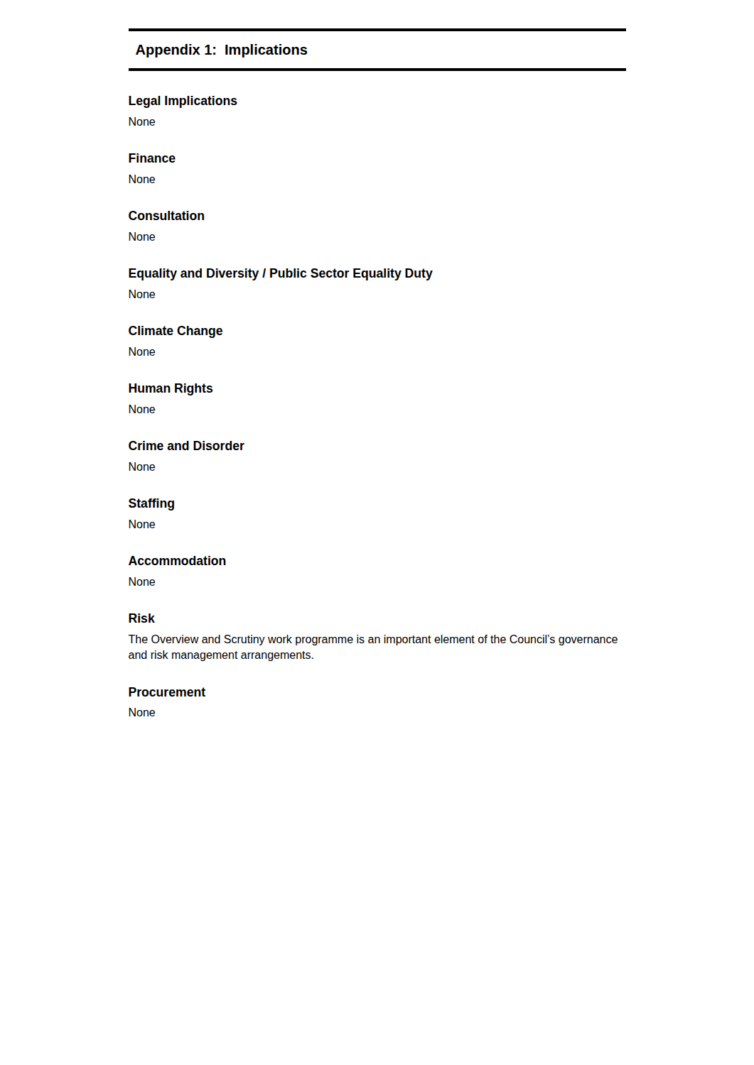Appendix 1: Implications
Legal Implications
None
Finance
None
Consultation
None
Equality and Diversity / Public Sector Equality Duty
None
Climate Change
None
Human Rights
None
Crime and Disorder
None
Staffing
None
Accommodation
None
Risk
The Overview and Scrutiny work programme is an important element of the Council’s governance and risk management arrangements.
Procurement
None